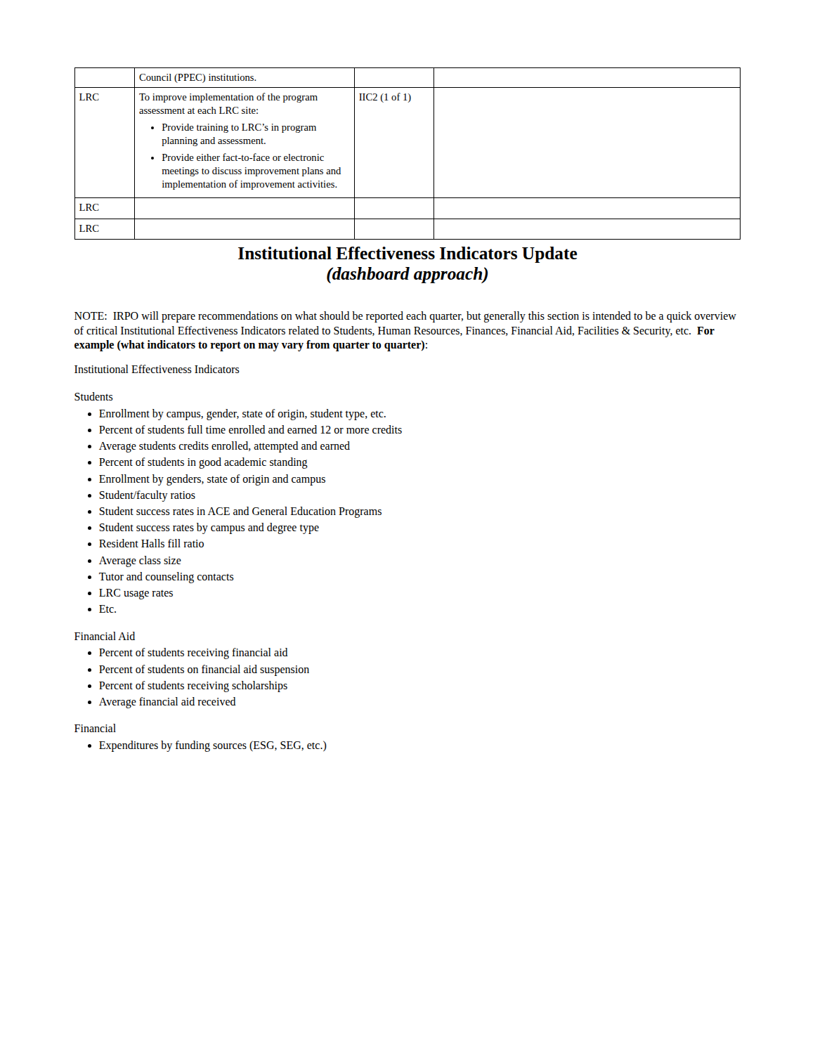| | Council (PPEC) institutions. | | |
| LRC | To improve implementation of the program assessment at each LRC site: Provide training to LRC’s in program planning and assessment. Provide either fact-to-face or electronic meetings to discuss improvement plans and implementation of improvement activities. | IIC2 (1 of 1) | |
| LRC | | | |
| LRC | | | |
Institutional Effectiveness Indicators Update (dashboard approach)
NOTE: IRPO will prepare recommendations on what should be reported each quarter, but generally this section is intended to be a quick overview of critical Institutional Effectiveness Indicators related to Students, Human Resources, Finances, Financial Aid, Facilities & Security, etc. For example (what indicators to report on may vary from quarter to quarter):
Institutional Effectiveness Indicators
Students
Enrollment by campus, gender, state of origin, student type, etc.
Percent of students full time enrolled and earned 12 or more credits
Average students credits enrolled, attempted and earned
Percent of students in good academic standing
Enrollment by genders, state of origin and campus
Student/faculty ratios
Student success rates in ACE and General Education Programs
Student success rates by campus and degree type
Resident Halls fill ratio
Average class size
Tutor and counseling contacts
LRC usage rates
Etc.
Financial Aid
Percent of students receiving financial aid
Percent of students on financial aid suspension
Percent of students receiving scholarships
Average financial aid received
Financial
Expenditures by funding sources (ESG, SEG, etc.)